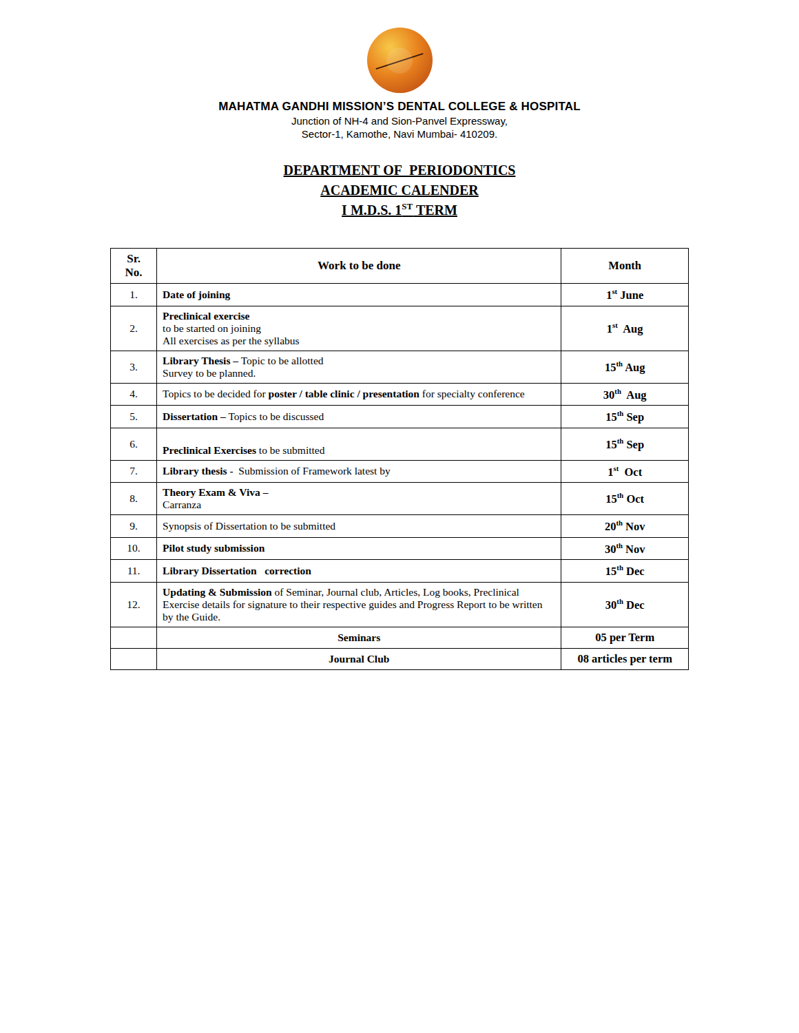MAHATMA GANDHI MISSION’S DENTAL COLLEGE & HOSPITAL
Junction of NH-4 and Sion-Panvel Expressway,
Sector-1, Kamothe, Navi Mumbai- 410209.
DEPARTMENT OF PERIODONTICS
ACADEMIC CALENDER
I M.D.S. 1ST TERM
| Sr. No. | Work to be done | Month |
| --- | --- | --- |
| 1. | Date of joining | 1 st June |
| 2. | Preclinical exercise to be started on joining All exercises as per the syllabus | 1 st Aug |
| 3. | Library Thesis – Topic to be allotted Survey to be planned. | 15 th Aug |
| 4. | Topics to be decided for poster / table clinic / presentation for specialty conference | 30 th Aug |
| 5. | Dissertation – Topics to be discussed | 15 th Sep |
| 6. | Preclinical Exercises to be submitted | 15 th Sep |
| 7. | Library thesis - Submission of Framework latest by | 1 st Oct |
| 8. | Theory Exam & Viva – Carranza | 15 th Oct |
| 9. | Synopsis of Dissertation to be submitted | 20 th Nov |
| 10. | Pilot study submission | 30 th Nov |
| 11. | Library Dissertation correction | 15 th Dec |
| 12. | Updating & Submission of Seminar, Journal club, Articles, Log books, Preclinical Exercise details for signature to their respective guides and Progress Report to be written by the Guide. | 30 th Dec |
| | Seminars | 05 per Term |
| | Journal Club | 08 articles per term |